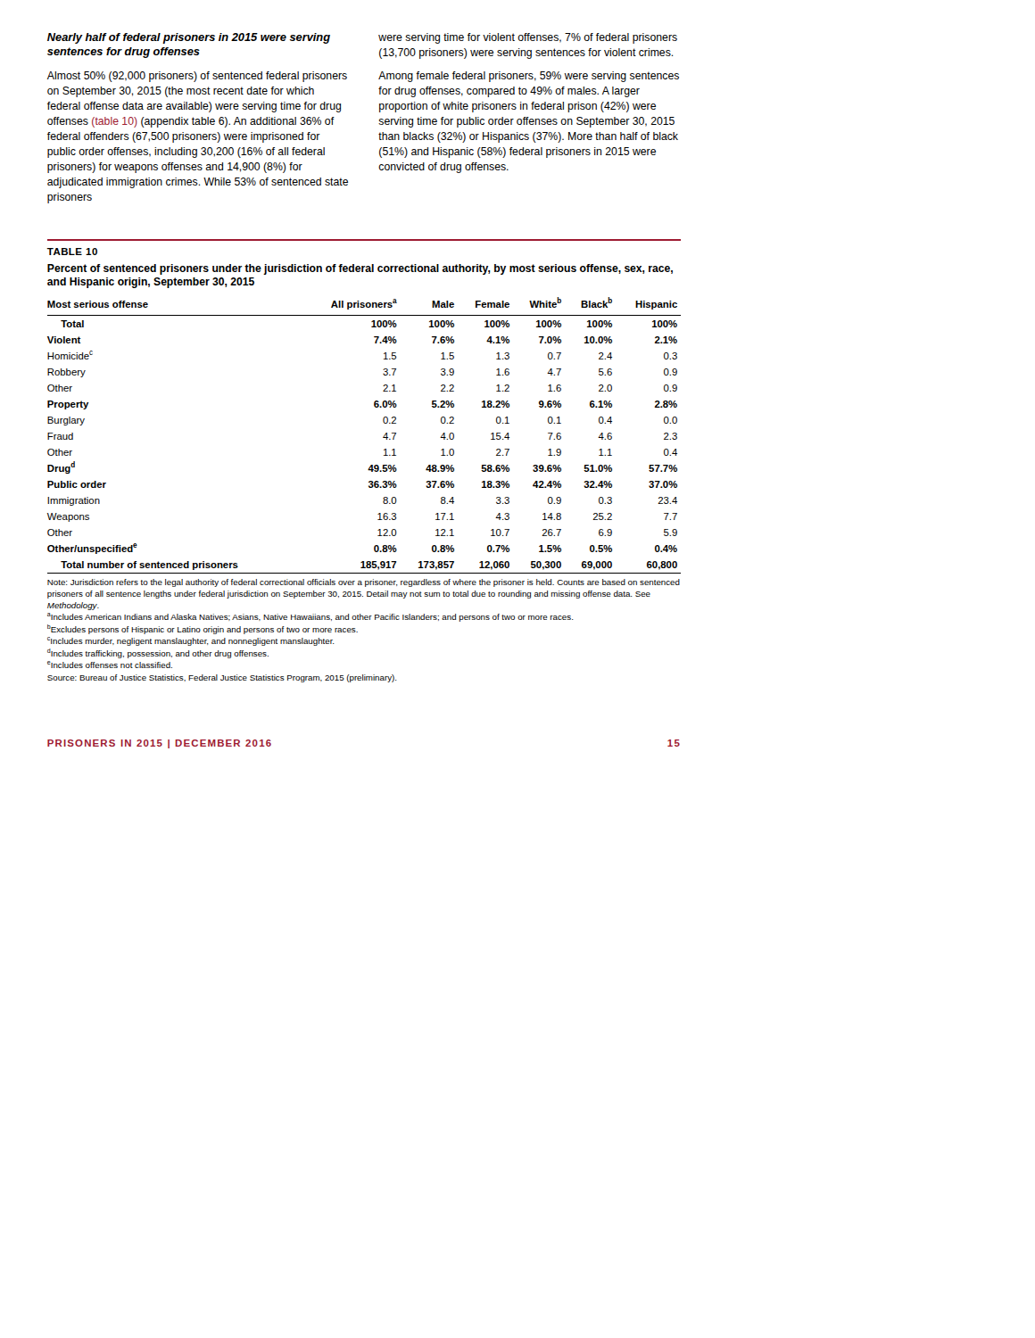Nearly half of federal prisoners in 2015 were serving sentences for drug offenses
Almost 50% (92,000 prisoners) of sentenced federal prisoners on September 30, 2015 (the most recent date for which federal offense data are available) were serving time for drug offenses (table 10) (appendix table 6). An additional 36% of federal offenders (67,500 prisoners) were imprisoned for public order offenses, including 30,200 (16% of all federal prisoners) for weapons offenses and 14,900 (8%) for adjudicated immigration crimes. While 53% of sentenced state prisoners
were serving time for violent offenses, 7% of federal prisoners (13,700 prisoners) were serving sentences for violent crimes.
Among female federal prisoners, 59% were serving sentences for drug offenses, compared to 49% of males. A larger proportion of white prisoners in federal prison (42%) were serving time for public order offenses on September 30, 2015 than blacks (32%) or Hispanics (37%). More than half of black (51%) and Hispanic (58%) federal prisoners in 2015 were convicted of drug offenses.
Table 10
Percent of sentenced prisoners under the jurisdiction of federal correctional authority, by most serious offense, sex, race, and Hispanic origin, September 30, 2015
| Most serious offense | All prisoners a | Male | Female | White b | Black b | Hispanic |
| --- | --- | --- | --- | --- | --- | --- |
| Total | 100% | 100% | 100% | 100% | 100% | 100% |
| Violent | 7.4% | 7.6% | 4.1% | 7.0% | 10.0% | 2.1% |
| Homicide c | 1.5 | 1.5 | 1.3 | 0.7 | 2.4 | 0.3 |
| Robbery | 3.7 | 3.9 | 1.6 | 4.7 | 5.6 | 0.9 |
| Other | 2.1 | 2.2 | 1.2 | 1.6 | 2.0 | 0.9 |
| Property | 6.0% | 5.2% | 18.2% | 9.6% | 6.1% | 2.8% |
| Burglary | 0.2 | 0.2 | 0.1 | 0.1 | 0.4 | 0.0 |
| Fraud | 4.7 | 4.0 | 15.4 | 7.6 | 4.6 | 2.3 |
| Other | 1.1 | 1.0 | 2.7 | 1.9 | 1.1 | 0.4 |
| Drug d | 49.5% | 48.9% | 58.6% | 39.6% | 51.0% | 57.7% |
| Public order | 36.3% | 37.6% | 18.3% | 42.4% | 32.4% | 37.0% |
| Immigration | 8.0 | 8.4 | 3.3 | 0.9 | 0.3 | 23.4 |
| Weapons | 16.3 | 17.1 | 4.3 | 14.8 | 25.2 | 7.7 |
| Other | 12.0 | 12.1 | 10.7 | 26.7 | 6.9 | 5.9 |
| Other/unspecified e | 0.8% | 0.8% | 0.7% | 1.5% | 0.5% | 0.4% |
| Total number of sentenced prisoners | 185,917 | 173,857 | 12,060 | 50,300 | 69,000 | 60,800 |
Note: Jurisdiction refers to the legal authority of federal correctional officials over a prisoner, regardless of where the prisoner is held. Counts are based on sentenced prisoners of all sentence lengths under federal jurisdiction on September 30, 2015. Detail may not sum to total due to rounding and missing offense data. See Methodology.
aIncludes American Indians and Alaska Natives; Asians, Native Hawaiians, and other Pacific Islanders; and persons of two or more races.
bExcludes persons of Hispanic or Latino origin and persons of two or more races.
cIncludes murder, negligent manslaughter, and nonnegligent manslaughter.
dIncludes trafficking, possession, and other drug offenses.
eIncludes offenses not classified.
Source: Bureau of Justice Statistics, Federal Justice Statistics Program, 2015 (preliminary).
PRISONERS IN 2015 | DECEMBER 2016
15